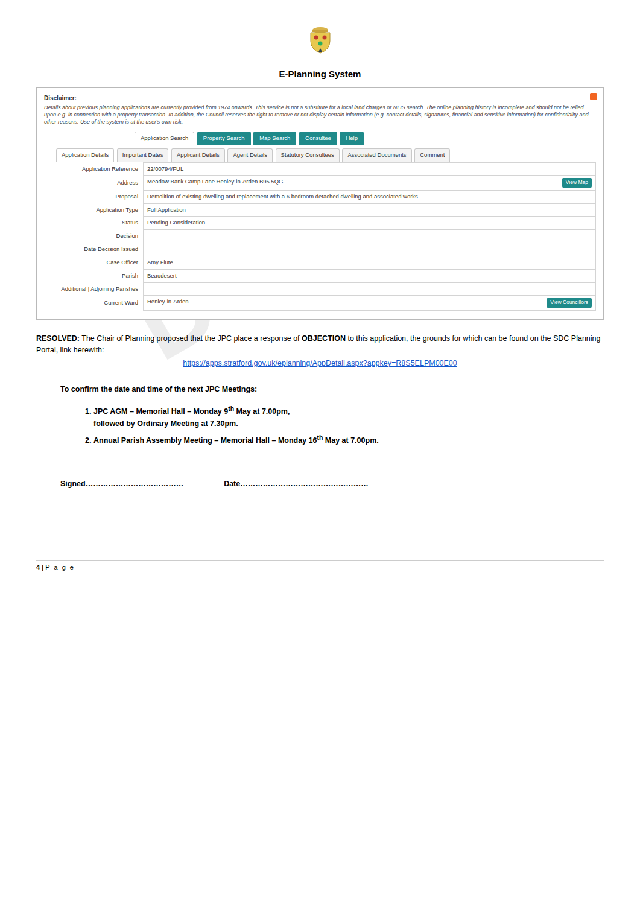DRAFT
E-Planning System
Disclaimer:
Details about previous planning applications are currently provided from 1974 onwards. This service is not a substitute for a local land charges or NLIS search. The online planning history is incomplete and should not be relied upon e.g. in connection with a property transaction. In addition, the Council reserves the right to remove or not display certain information (e.g. contact details, signatures, financial and sensitive information) for confidentiality and other reasons. Use of the system is at the user's own risk.
Application Search Property Search Map Search Consultee Help
Application Details Important Dates Applicant Details Agent Details Statutory Consultees Associated Documents Comment
| Application Reference | 22/00794/FUL |
| Address | Meadow Bank Camp Lane Henley-in-Arden B95 5QG View Map |
| Proposal | Demolition of existing dwelling and replacement with a 6 bedroom detached dwelling and associated works |
| Application Type | Full Application |
| Status | Pending Consideration |
| Decision | |
| Date Decision Issued | |
| Case Officer | Amy Flute |
| Parish | Beaudesert |
| Additional / Adjoining Parishes | |
| Current Ward | Henley-in-Arden View Councillors |
RESOLVED: The Chair of Planning proposed that the JPC place a response of OBJECTION to this application, the grounds for which can be found on the SDC Planning Portal, link herewith: https://apps.stratford.gov.uk/eplanning/AppDetail.aspx?appkey=R8S5ELPM00E00
To confirm the date and time of the next JPC Meetings:
JPC AGM – Memorial Hall – Monday 9th May at 7.00pm,
followed by Ordinary Meeting at 7.30pm.
Annual Parish Assembly Meeting – Memorial Hall – Monday 16th May at 7.00pm.
Signed………………………………… Date……………………………………………
4 | P a g e